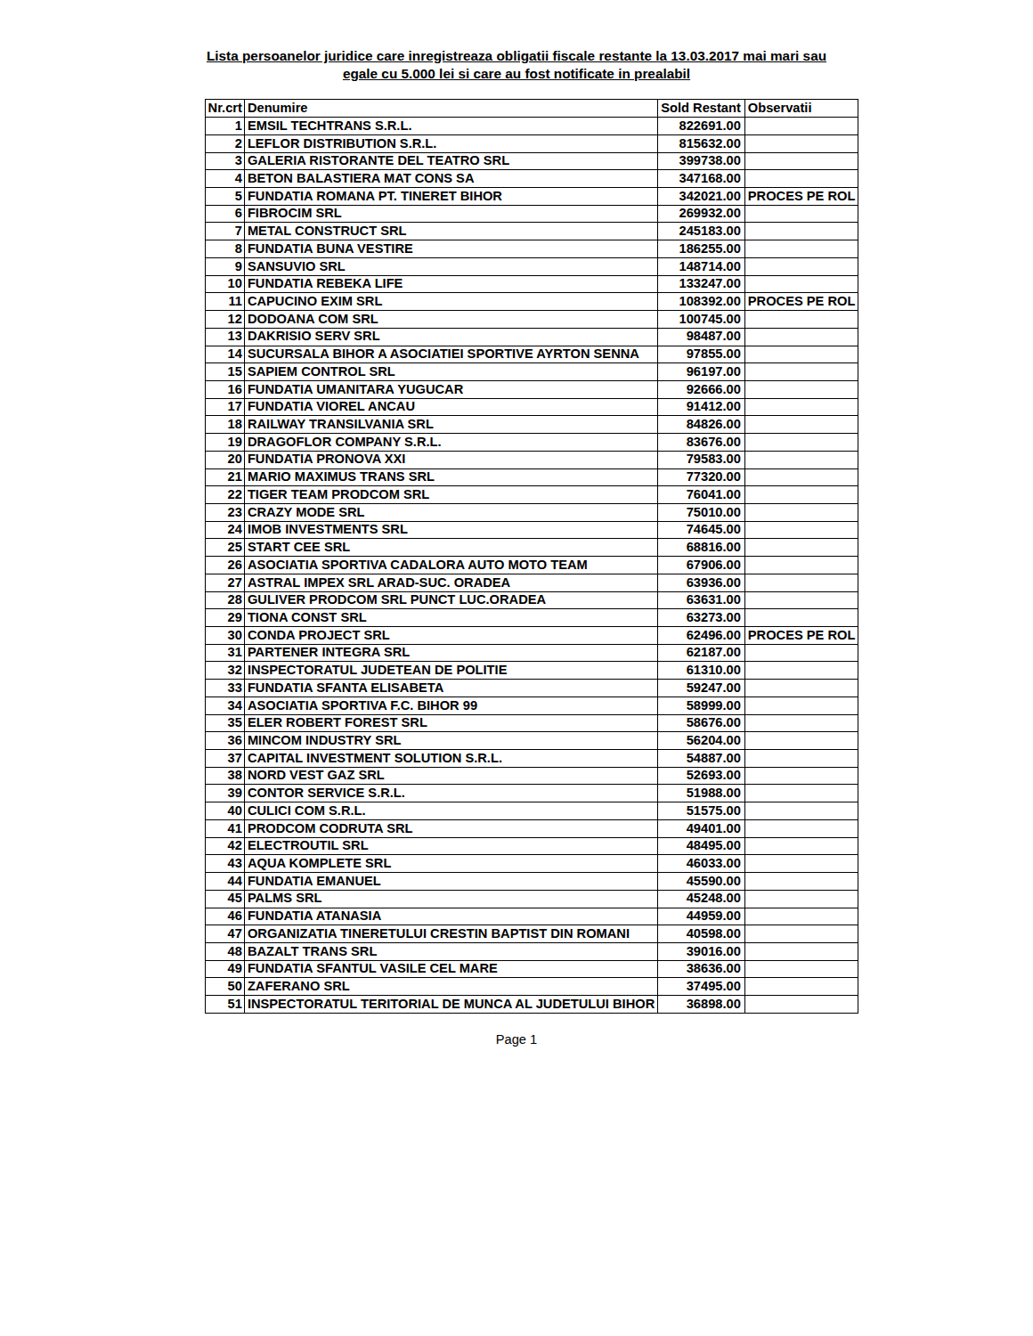Lista persoanelor juridice care inregistreaza obligatii fiscale restante la 13.03.2017 mai mari sau egale cu 5.000 lei si care au fost notificate in prealabil
| Nr.crt | Denumire | Sold Restant | Observatii |
| --- | --- | --- | --- |
| 1 | EMSIL TECHTRANS S.R.L. | 822691.00 | |
| 2 | LEFLOR DISTRIBUTION S.R.L. | 815632.00 | |
| 3 | GALERIA RISTORANTE DEL TEATRO SRL | 399738.00 | |
| 4 | BETON BALASTIERA MAT CONS SA | 347168.00 | |
| 5 | FUNDATIA ROMANA PT. TINERET BIHOR | 342021.00 | PROCES PE ROL |
| 6 | FIBROCIM SRL | 269932.00 | |
| 7 | METAL CONSTRUCT SRL | 245183.00 | |
| 8 | FUNDATIA BUNA VESTIRE | 186255.00 | |
| 9 | SANSUVIO SRL | 148714.00 | |
| 10 | FUNDATIA REBEKA LIFE | 133247.00 | |
| 11 | CAPUCINO EXIM SRL | 108392.00 | PROCES PE ROL |
| 12 | DODOANA COM SRL | 100745.00 | |
| 13 | DAKRISIO SERV SRL | 98487.00 | |
| 14 | SUCURSALA BIHOR A ASOCIATIEI SPORTIVE AYRTON SENNA | 97855.00 | |
| 15 | SAPIEM CONTROL SRL | 96197.00 | |
| 16 | FUNDATIA UMANITARA YUGUCAR | 92666.00 | |
| 17 | FUNDATIA VIOREL ANCAU | 91412.00 | |
| 18 | RAILWAY TRANSILVANIA SRL | 84826.00 | |
| 19 | DRAGOFLOR COMPANY S.R.L. | 83676.00 | |
| 20 | FUNDATIA PRONOVA XXI | 79583.00 | |
| 21 | MARIO MAXIMUS TRANS SRL | 77320.00 | |
| 22 | TIGER TEAM PRODCOM SRL | 76041.00 | |
| 23 | CRAZY MODE SRL | 75010.00 | |
| 24 | IMOB INVESTMENTS SRL | 74645.00 | |
| 25 | START CEE SRL | 68816.00 | |
| 26 | ASOCIATIA SPORTIVA CADALORA AUTO MOTO TEAM | 67906.00 | |
| 27 | ASTRAL IMPEX SRL ARAD-SUC. ORADEA | 63936.00 | |
| 28 | GULIVER PRODCOM SRL PUNCT LUC.ORADEA | 63631.00 | |
| 29 | TIONA CONST SRL | 63273.00 | |
| 30 | CONDA PROJECT SRL | 62496.00 | PROCES PE ROL |
| 31 | PARTENER INTEGRA SRL | 62187.00 | |
| 32 | INSPECTORATUL JUDETEAN DE POLITIE | 61310.00 | |
| 33 | FUNDATIA SFANTA ELISABETA | 59247.00 | |
| 34 | ASOCIATIA SPORTIVA F.C. BIHOR 99 | 58999.00 | |
| 35 | ELER ROBERT FOREST SRL | 58676.00 | |
| 36 | MINCOM INDUSTRY SRL | 56204.00 | |
| 37 | CAPITAL INVESTMENT SOLUTION S.R.L. | 54887.00 | |
| 38 | NORD VEST GAZ SRL | 52693.00 | |
| 39 | CONTOR SERVICE S.R.L. | 51988.00 | |
| 40 | CULICI COM S.R.L. | 51575.00 | |
| 41 | PRODCOM CODRUTA SRL | 49401.00 | |
| 42 | ELECTROUTIL SRL | 48495.00 | |
| 43 | AQUA KOMPLETE SRL | 46033.00 | |
| 44 | FUNDATIA EMANUEL | 45590.00 | |
| 45 | PALMS SRL | 45248.00 | |
| 46 | FUNDATIA ATANASIA | 44959.00 | |
| 47 | ORGANIZATIA TINERETULUI CRESTIN BAPTIST DIN ROMANI | 40598.00 | |
| 48 | BAZALT TRANS SRL | 39016.00 | |
| 49 | FUNDATIA SFANTUL VASILE CEL MARE | 38636.00 | |
| 50 | ZAFERANO SRL | 37495.00 | |
| 51 | INSPECTORATUL TERITORIAL DE MUNCA AL JUDETULUI BIHOR | 36898.00 | |
Page 1